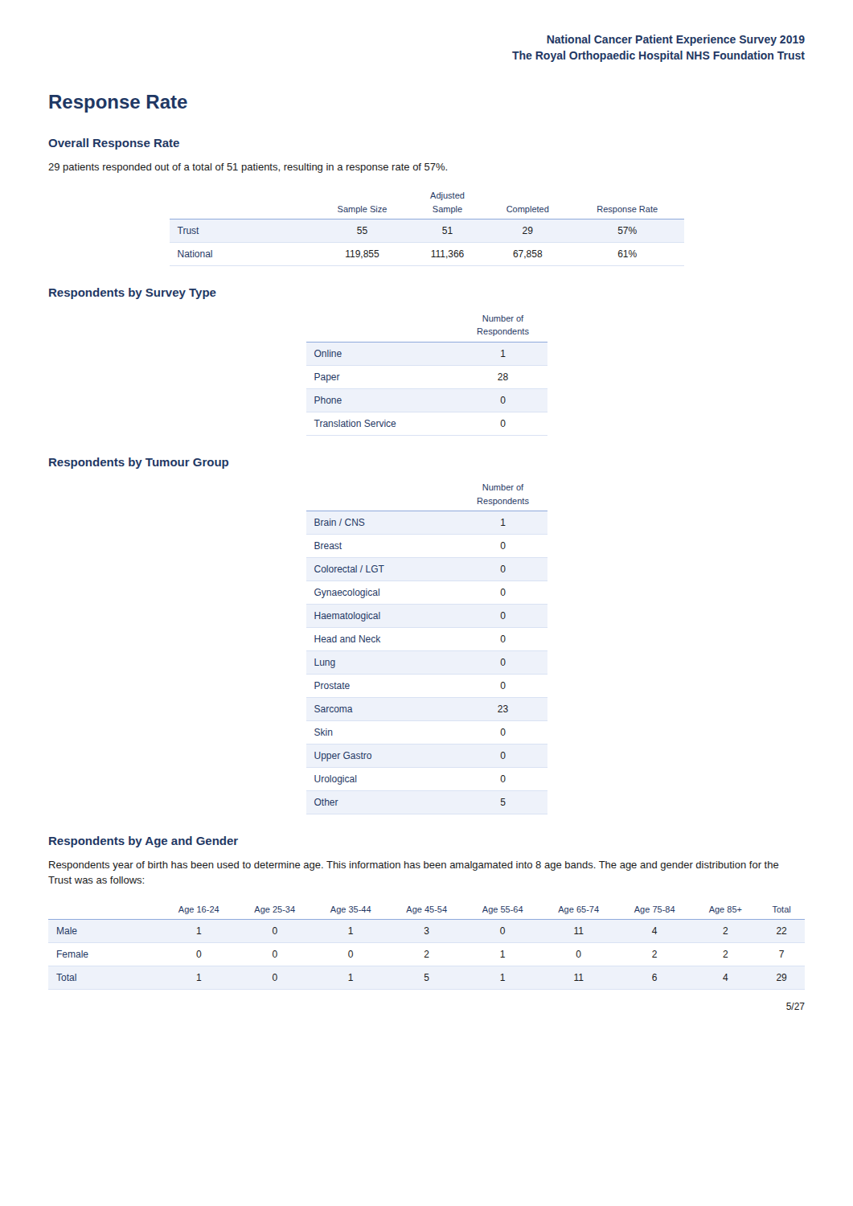National Cancer Patient Experience Survey 2019
The Royal Orthopaedic Hospital NHS Foundation Trust
Response Rate
Overall Response Rate
29 patients responded out of a total of 51 patients, resulting in a response rate of 57%.
| | Sample Size | Adjusted Sample | Completed | Response Rate |
| --- | --- | --- | --- | --- |
| Trust | 55 | 51 | 29 | 57% |
| National | 119,855 | 111,366 | 67,858 | 61% |
Respondents by Survey Type
| | Number of Respondents |
| --- | --- |
| Online | 1 |
| Paper | 28 |
| Phone | 0 |
| Translation Service | 0 |
Respondents by Tumour Group
| | Number of Respondents |
| --- | --- |
| Brain / CNS | 1 |
| Breast | 0 |
| Colorectal / LGT | 0 |
| Gynaecological | 0 |
| Haematological | 0 |
| Head and Neck | 0 |
| Lung | 0 |
| Prostate | 0 |
| Sarcoma | 23 |
| Skin | 0 |
| Upper Gastro | 0 |
| Urological | 0 |
| Other | 5 |
Respondents by Age and Gender
Respondents year of birth has been used to determine age. This information has been amalgamated into 8 age bands. The age and gender distribution for the Trust was as follows:
| | Age 16-24 | Age 25-34 | Age 35-44 | Age 45-54 | Age 55-64 | Age 65-74 | Age 75-84 | Age 85+ | Total |
| --- | --- | --- | --- | --- | --- | --- | --- | --- | --- |
| Male | 1 | 0 | 1 | 3 | 0 | 11 | 4 | 2 | 22 |
| Female | 0 | 0 | 0 | 2 | 1 | 0 | 2 | 2 | 7 |
| Total | 1 | 0 | 1 | 5 | 1 | 11 | 6 | 4 | 29 |
5/27